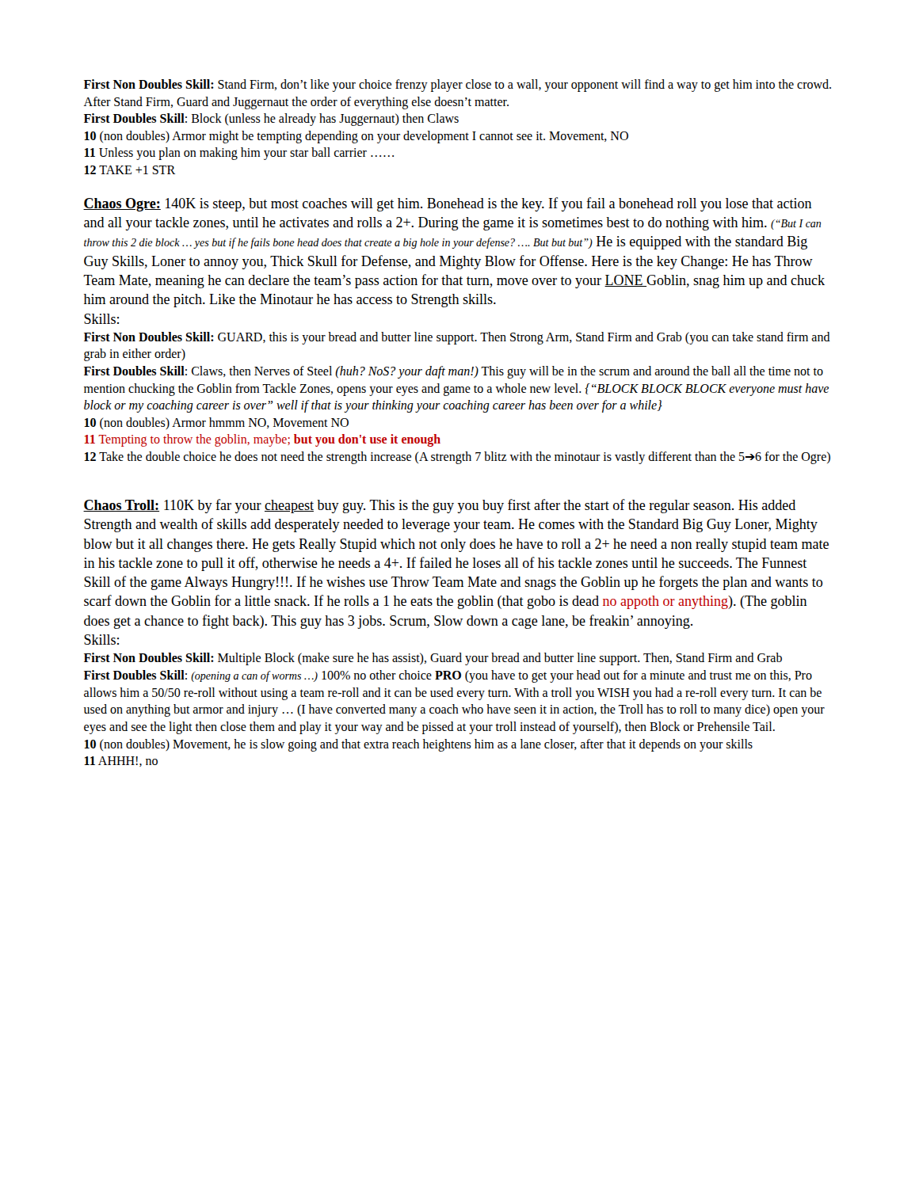First Non Doubles Skill: Stand Firm, don’t like your choice frenzy player close to a wall, your opponent will find a way to get him into the crowd. After Stand Firm, Guard and Juggernaut the order of everything else doesn’t matter.
First Doubles Skill: Block (unless he already has Juggernaut) then Claws
10 (non doubles) Armor might be tempting depending on your development I cannot see it. Movement, NO
11 Unless you plan on making him your star ball carrier ……
12 TAKE +1 STR
Chaos Ogre: 140K is steep, but most coaches will get him. Bonehead is the key. If you fail a bonehead roll you lose that action and all your tackle zones, until he activates and rolls a 2+. During the game it is sometimes best to do nothing with him. (“But I can throw this 2 die block … yes but if he fails bone head does that create a big hole in your defense? …. But but but”) He is equipped with the standard Big Guy Skills, Loner to annoy you, Thick Skull for Defense, and Mighty Blow for Offense. Here is the key Change: He has Throw Team Mate, meaning he can declare the team’s pass action for that turn, move over to your LONE Goblin, snag him up and chuck him around the pitch. Like the Minotaur he has access to Strength skills.
Skills:
First Non Doubles Skill: GUARD, this is your bread and butter line support. Then Strong Arm, Stand Firm and Grab (you can take stand firm and grab in either order)
First Doubles Skill: Claws, then Nerves of Steel (huh? NoS? your daft man!) This guy will be in the scrum and around the ball all the time not to mention chucking the Goblin from Tackle Zones, opens your eyes and game to a whole new level. {“BLOCK BLOCK BLOCK everyone must have block or my coaching career is over” well if that is your thinking your coaching career has been over for a while}
10 (non doubles) Armor hmmm NO, Movement NO
11 Tempting to throw the goblin, maybe; but you don't use it enough
12 Take the double choice he does not need the strength increase (A strength 7 blitz with the minotaur is vastly different than the 5➔6 for the Ogre)
Chaos Troll: 110K by far your cheapest buy guy. This is the guy you buy first after the start of the regular season. His added Strength and wealth of skills add desperately needed to leverage your team. He comes with the Standard Big Guy Loner, Mighty blow but it all changes there. He gets Really Stupid which not only does he have to roll a 2+ he need a non really stupid team mate in his tackle zone to pull it off, otherwise he needs a 4+. If failed he loses all of his tackle zones until he succeeds. The Funnest Skill of the game Always Hungry!!!. If he wishes use Throw Team Mate and snags the Goblin up he forgets the plan and wants to scarf down the Goblin for a little snack. If he rolls a 1 he eats the goblin (that gobo is dead no appoth or anything). (The goblin does get a chance to fight back). This guy has 3 jobs. Scrum, Slow down a cage lane, be freakin’ annoying.
Skills:
First Non Doubles Skill: Multiple Block (make sure he has assist), Guard your bread and butter line support. Then, Stand Firm and Grab
First Doubles Skill: (opening a can of worms …) 100% no other choice PRO (you have to get your head out for a minute and trust me on this, Pro allows him a 50/50 re-roll without using a team re-roll and it can be used every turn. With a troll you WISH you had a re-roll every turn. It can be used on anything but armor and injury … (I have converted many a coach who have seen it in action, the Troll has to roll to many dice) open your eyes and see the light then close them and play it your way and be pissed at your troll instead of yourself), then Block or Prehensile Tail.
10 (non doubles) Movement, he is slow going and that extra reach heightens him as a lane closer, after that it depends on your skills
11 AHHH!, no